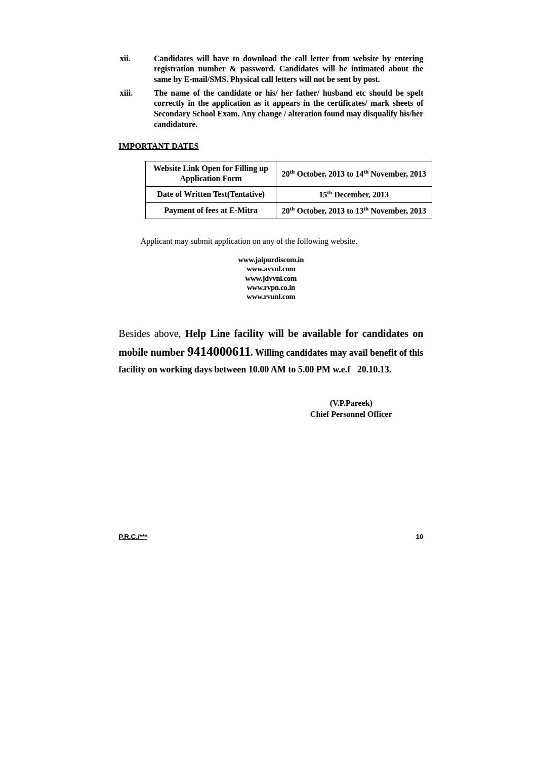xii. Candidates will have to download the call letter from website by entering registration number & password. Candidates will be intimated about the same by E-mail/SMS. Physical call letters will not be sent by post.
xiii. The name of the candidate or his/ her father/ husband etc should be spelt correctly in the application as it appears in the certificates/ mark sheets of Secondary School Exam. Any change / alteration found may disqualify his/her candidature.
IMPORTANT DATES
| Website Link Open for Filling up Application Form | 20 th October, 2013 to 14 th November, 2013 |
| Date of Written Test(Tentative) | 15 th December, 2013 |
| Payment of fees at E-Mitra | 20 th October, 2013 to 13 th November, 2013 |
Applicant may submit application on any of the following website.
www.jaipurdiscom.in
www.avvnl.com
www.jdvvnl.com
www.rvpn.co.in
www.rvunl.com
Besides above, Help Line facility will be available for candidates on mobile number 9414000611. Willing candidates may avail benefit of this facility on working days between 10.00 AM to 5.00 PM w.e.f 20.10.13.
(V.P.Pareek)
Chief Personnel Officer
P.R.C./***
10